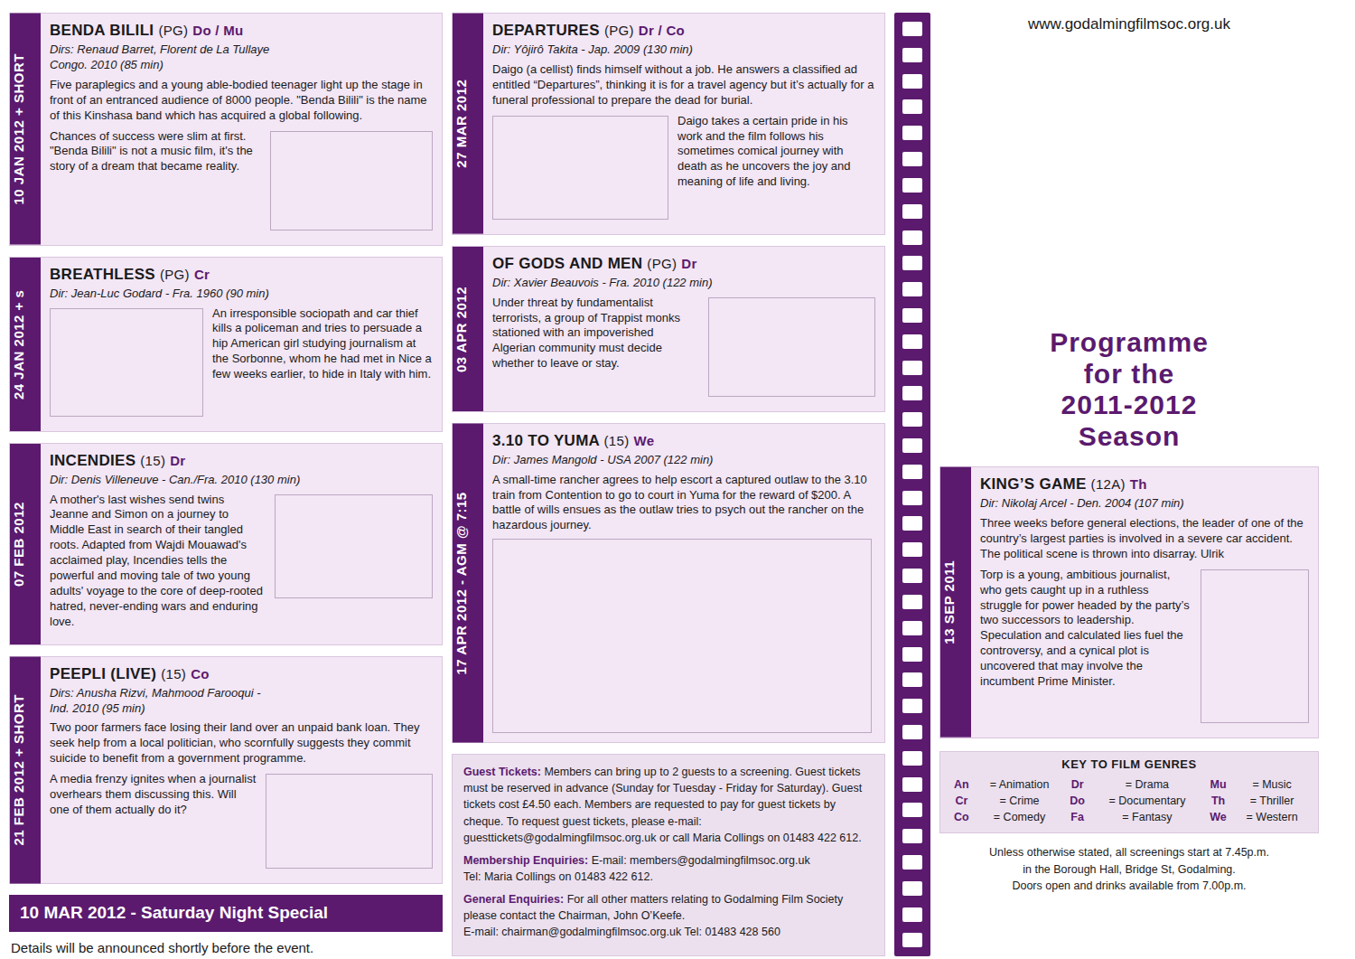10 JAN 2012 + SHORT
BENDA BILILI (PG) Do / Mu
Dirs: Renaud Barret, Florent de La Tullaye
Congo. 2010 (85 min)
Five paraplegics and a young able-bodied teenager light up the stage in front of an entranced audience of 8000 people. "Benda Bilili" is the name of this Kinshasa band which has acquired a global following.
Chances of success were slim at first. "Benda Bilili" is not a music film, it's the story of a dream that became reality.
24 JAN 2012 + s
BREATHLESS (PG) Cr
Dir: Jean-Luc Godard - Fra. 1960 (90 min)
An irresponsible sociopath and car thief kills a policeman and tries to persuade a hip American girl studying journalism at the Sorbonne, whom he had met in Nice a few weeks earlier, to hide in Italy with him.
07 FEB 2012
INCENDIES (15) Dr
Dir: Denis Villeneuve - Can./Fra. 2010 (130 min)
A mother's last wishes send twins Jeanne and Simon on a journey to Middle East in search of their tangled roots. Adapted from Wajdi Mouawad's acclaimed play, Incendies tells the powerful and moving tale of two young adults' voyage to the core of deep-rooted hatred, never-ending wars and enduring love.
21 FEB 2012 + SHORT
PEEPLI (LIVE) (15) Co
Dirs: Anusha Rizvi, Mahmood Farooqui -
Ind. 2010 (95 min)
Two poor farmers face losing their land over an unpaid bank loan. They seek help from a local politician, who scornfully suggests they commit suicide to benefit from a government programme.
A media frenzy ignites when a journalist overhears them discussing this. Will one of them actually do it?
10 MAR 2012 - Saturday Night Special
Details will be announced shortly before the event.
27 MAR 2012
DEPARTURES (PG) Dr / Co
Dir: Yôjirô Takita - Jap. 2009 (130 min)
Daigo (a cellist) finds himself without a job. He answers a classified ad entitled “Departures”, thinking it is for a travel agency but it’s actually for a funeral professional to prepare the dead for burial.
Daigo takes a certain pride in his work and the film follows his sometimes comical journey with death as he uncovers the joy and meaning of life and living.
03 APR 2012
OF GODS AND MEN (PG) Dr
Dir: Xavier Beauvois - Fra. 2010 (122 min)
Under threat by fundamentalist terrorists, a group of Trappist monks stationed with an impoverished Algerian community must decide whether to leave or stay.
17 APR 2012 - AGM @ 7:15
3.10 TO YUMA (15) We
Dir: James Mangold - USA 2007 (122 min)
A small-time rancher agrees to help escort a captured outlaw to the 3.10 train from Contention to go to court in Yuma for the reward of $200. A battle of wills ensues as the outlaw tries to psych out the rancher on the hazardous journey.
Guest Tickets: Members can bring up to 2 guests to a screening. Guest tickets must be reserved in advance (Sunday for Tuesday - Friday for Saturday). Guest tickets cost £4.50 each. Members are requested to pay for guest tickets by cheque. To request guest tickets, please e-mail: guesttickets@godalmingfilmsoc.org.uk or call Maria Collings on 01483 422 612.
Membership Enquiries: E-mail: members@godalmingfilmsoc.org.uk
Tel: Maria Collings on 01483 422 612.
General Enquiries: For all other matters relating to Godalming Film Society please contact the Chairman, John O’Keefe.
E-mail: chairman@godalmingfilmsoc.org.uk Tel: 01483 428 560
www.godalmingfilmsoc.org.uk
Programme
for the
2011-2012
Season
13 SEP 2011
KING’S GAME (12A) Th
Dir: Nikolaj Arcel - Den. 2004 (107 min)
Three weeks before general elections, the leader of one of the country’s largest parties is involved in a severe car accident. The political scene is thrown into disarray. Ulrik
Torp is a young, ambitious journalist, who gets caught up in a ruthless struggle for power headed by the party’s two successors to leadership. Speculation and calculated lies fuel the controversy, and a cynical plot is uncovered that may involve the incumbent Prime Minister.
KEY TO FILM GENRES
| An | = Animation | Dr | = Drama | Mu | = Music |
| Cr | = Crime | Do | = Documentary | Th | = Thriller |
| Co | = Comedy | Fa | = Fantasy | We | = Western |
Unless otherwise stated, all screenings start at 7.45p.m.
in the Borough Hall, Bridge St, Godalming.
Doors open and drinks available from 7.00p.m.